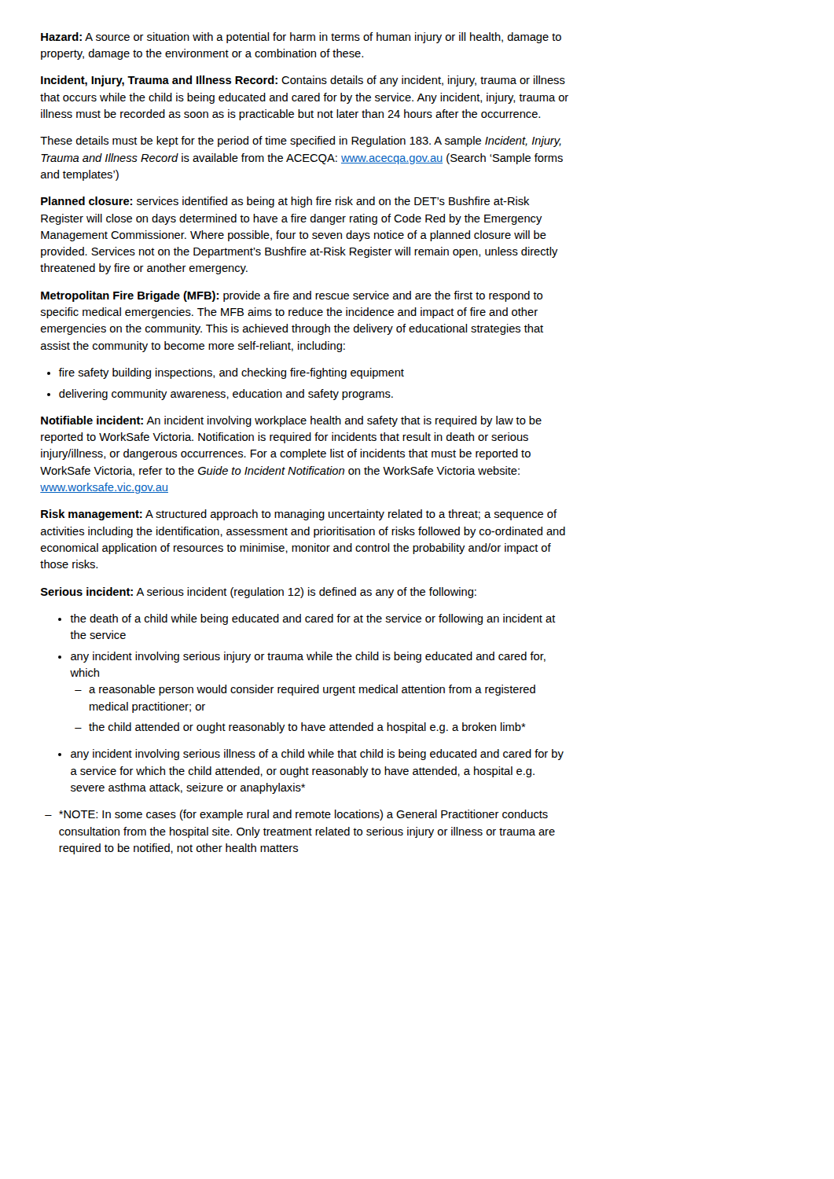Hazard: A source or situation with a potential for harm in terms of human injury or ill health, damage to property, damage to the environment or a combination of these.
Incident, Injury, Trauma and Illness Record: Contains details of any incident, injury, trauma or illness that occurs while the child is being educated and cared for by the service. Any incident, injury, trauma or illness must be recorded as soon as is practicable but not later than 24 hours after the occurrence.
These details must be kept for the period of time specified in Regulation 183. A sample Incident, Injury, Trauma and Illness Record is available from the ACECQA: www.acecqa.gov.au (Search ‘Sample forms and templates’)
Planned closure: services identified as being at high fire risk and on the DET’s Bushfire at-Risk Register will close on days determined to have a fire danger rating of Code Red by the Emergency Management Commissioner. Where possible, four to seven days notice of a planned closure will be provided. Services not on the Department’s Bushfire at-Risk Register will remain open, unless directly threatened by fire or another emergency.
Metropolitan Fire Brigade (MFB): provide a fire and rescue service and are the first to respond to specific medical emergencies. The MFB aims to reduce the incidence and impact of fire and other emergencies on the community. This is achieved through the delivery of educational strategies that assist the community to become more self-reliant, including:
fire safety building inspections, and checking fire-fighting equipment
delivering community awareness, education and safety programs.
Notifiable incident: An incident involving workplace health and safety that is required by law to be reported to WorkSafe Victoria. Notification is required for incidents that result in death or serious injury/illness, or dangerous occurrences. For a complete list of incidents that must be reported to WorkSafe Victoria, refer to the Guide to Incident Notification on the WorkSafe Victoria website: www.worksafe.vic.gov.au
Risk management: A structured approach to managing uncertainty related to a threat; a sequence of activities including the identification, assessment and prioritisation of risks followed by co-ordinated and economical application of resources to minimise, monitor and control the probability and/or impact of those risks.
Serious incident: A serious incident (regulation 12) is defined as any of the following:
the death of a child while being educated and cared for at the service or following an incident at the service
any incident involving serious injury or trauma while the child is being educated and cared for, which
a reasonable person would consider required urgent medical attention from a registered medical practitioner; or
the child attended or ought reasonably to have attended a hospital e.g. a broken limb*
any incident involving serious illness of a child while that child is being educated and cared for by a service for which the child attended, or ought reasonably to have attended, a hospital e.g. severe asthma attack, seizure or anaphylaxis*
*NOTE: In some cases (for example rural and remote locations) a General Practitioner conducts consultation from the hospital site. Only treatment related to serious injury or illness or trauma are required to be notified, not other health matters